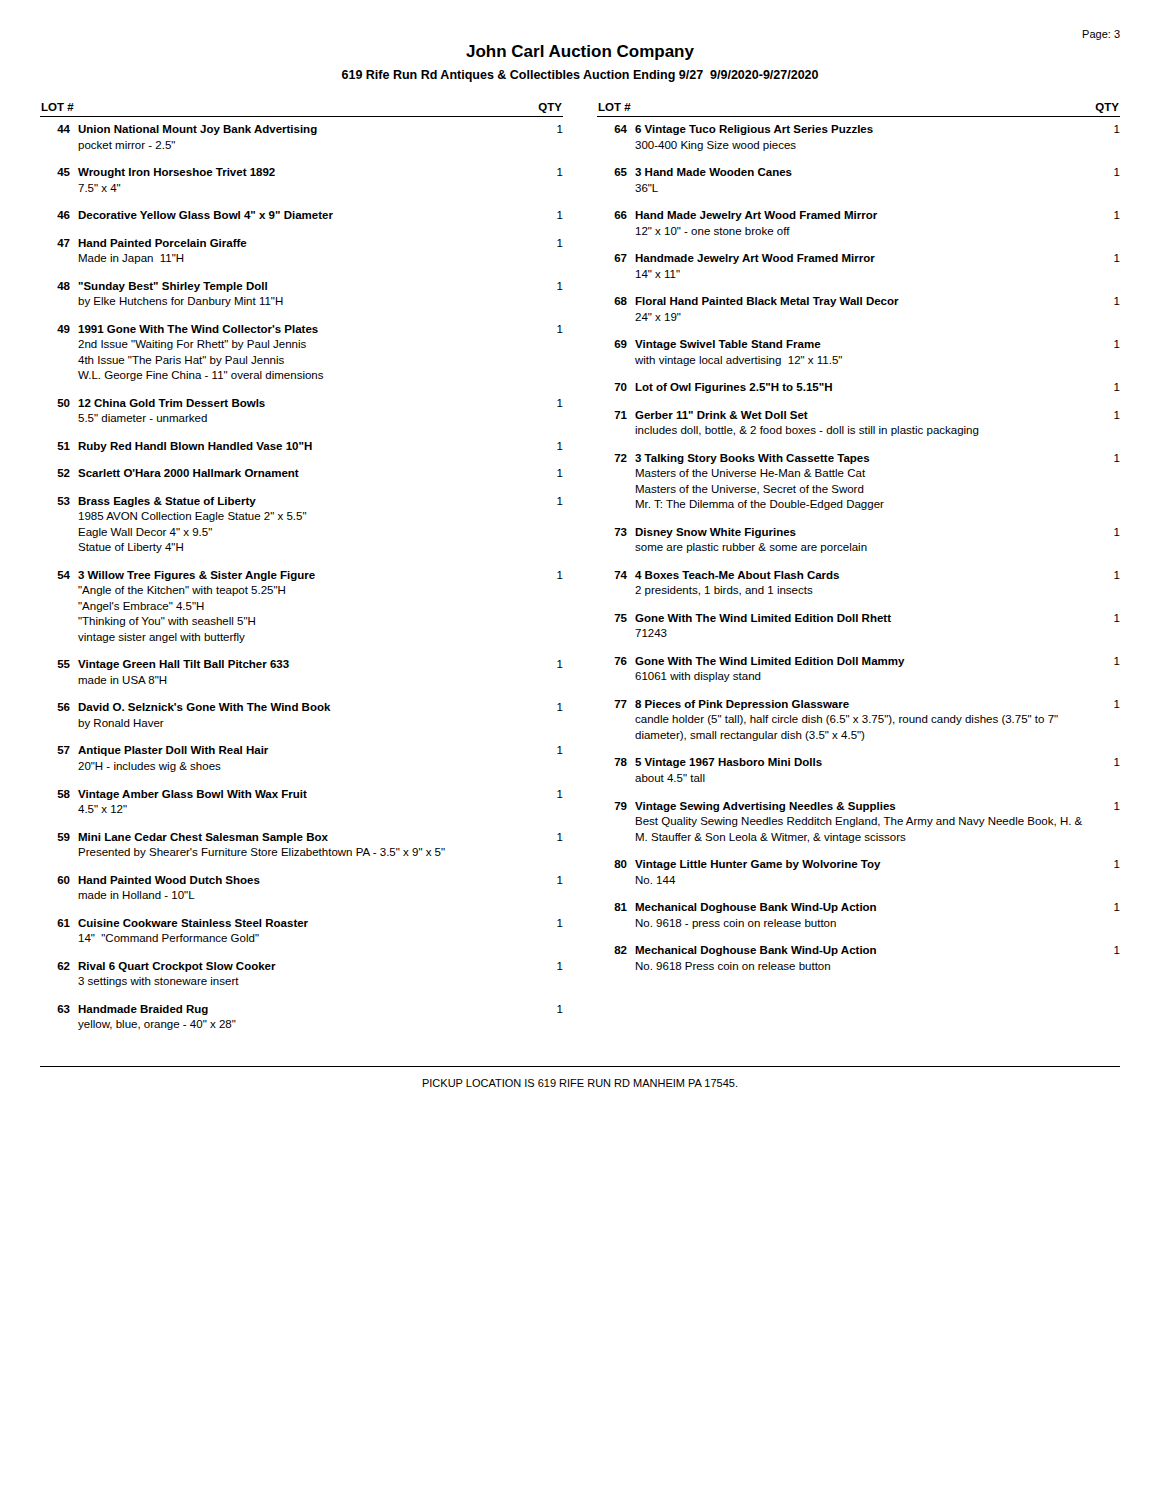Page: 3
John Carl Auction Company
619 Rife Run Rd Antiques & Collectibles Auction Ending 9/27 9/9/2020-9/27/2020
| LOT # | QTY |
| --- | --- |
| 44 | Union National Mount Joy Bank Advertising pocket mirror - 2.5" | 1 |
| 45 | Wrought Iron Horseshoe Trivet 1892 7.5" x 4" | 1 |
| 46 | Decorative Yellow Glass Bowl 4" x 9" Diameter | 1 |
| 47 | Hand Painted Porcelain Giraffe Made in Japan 11"H | 1 |
| 48 | "Sunday Best" Shirley Temple Doll by Elke Hutchens for Danbury Mint 11"H | 1 |
| 49 | 1991 Gone With The Wind Collector's Plates 2nd Issue "Waiting For Rhett" by Paul Jennis 4th Issue "The Paris Hat" by Paul Jennis W.L. George Fine China - 11" overal dimensions | 1 |
| 50 | 12 China Gold Trim Dessert Bowls 5.5" diameter - unmarked | 1 |
| 51 | Ruby Red Handl Blown Handled Vase 10"H | 1 |
| 52 | Scarlett O'Hara 2000 Hallmark Ornament | 1 |
| 53 | Brass Eagles & Statue of Liberty 1985 AVON Collection Eagle Statue 2" x 5.5" Eagle Wall Decor 4" x 9.5" Statue of Liberty 4"H | 1 |
| 54 | 3 Willow Tree Figures & Sister Angle Figure "Angle of the Kitchen" with teapot 5.25"H "Angel's Embrace" 4.5"H "Thinking of You" with seashell 5"H vintage sister angel with butterfly | 1 |
| 55 | Vintage Green Hall Tilt Ball Pitcher 633 made in USA 8"H | 1 |
| 56 | David O. Selznick's Gone With The Wind Book by Ronald Haver | 1 |
| 57 | Antique Plaster Doll With Real Hair 20"H - includes wig & shoes | 1 |
| 58 | Vintage Amber Glass Bowl With Wax Fruit 4.5" x 12" | 1 |
| 59 | Mini Lane Cedar Chest Salesman Sample Box Presented by Shearer's Furniture Store Elizabethtown PA - 3.5" x 9" x 5" | 1 |
| 60 | Hand Painted Wood Dutch Shoes made in Holland - 10"L | 1 |
| 61 | Cuisine Cookware Stainless Steel Roaster 14" "Command Performance Gold" | 1 |
| 62 | Rival 6 Quart Crockpot Slow Cooker 3 settings with stoneware insert | 1 |
| 63 | Handmade Braided Rug yellow, blue, orange - 40" x 28" | 1 |
| LOT # | QTY |
| --- | --- |
| 64 | 6 Vintage Tuco Religious Art Series Puzzles 300-400 King Size wood pieces | 1 |
| 65 | 3 Hand Made Wooden Canes 36"L | 1 |
| 66 | Hand Made Jewelry Art Wood Framed Mirror 12" x 10" - one stone broke off | 1 |
| 67 | Handmade Jewelry Art Wood Framed Mirror 14" x 11" | 1 |
| 68 | Floral Hand Painted Black Metal Tray Wall Decor 24" x 19" | 1 |
| 69 | Vintage Swivel Table Stand Frame with vintage local advertising 12" x 11.5" | 1 |
| 70 | Lot of Owl Figurines 2.5"H to 5.15"H | 1 |
| 71 | Gerber 11" Drink & Wet Doll Set includes doll, bottle, & 2 food boxes - doll is still in plastic packaging | 1 |
| 72 | 3 Talking Story Books With Cassette Tapes Masters of the Universe He-Man & Battle Cat Masters of the Universe, Secret of the Sword Mr. T: The Dilemma of the Double-Edged Dagger | 1 |
| 73 | Disney Snow White Figurines some are plastic rubber & some are porcelain | 1 |
| 74 | 4 Boxes Teach-Me About Flash Cards 2 presidents, 1 birds, and 1 insects | 1 |
| 75 | Gone With The Wind Limited Edition Doll Rhett 71243 | 1 |
| 76 | Gone With The Wind Limited Edition Doll Mammy 61061 with display stand | 1 |
| 77 | 8 Pieces of Pink Depression Glassware candle holder (5" tall), half circle dish (6.5" x 3.75"), round candy dishes (3.75" to 7" diameter), small rectangular dish (3.5" x 4.5") | 1 |
| 78 | 5 Vintage 1967 Hasboro Mini Dolls about 4.5" tall | 1 |
| 79 | Vintage Sewing Advertising Needles & Supplies Best Quality Sewing Needles Redditch England, The Army and Navy Needle Book, H. & M. Stauffer & Son Leola & Witmer, & vintage scissors | 1 |
| 80 | Vintage Little Hunter Game by Wolvorine Toy No. 144 | 1 |
| 81 | Mechanical Doghouse Bank Wind-Up Action No. 9618 - press coin on release button | 1 |
| 82 | Mechanical Doghouse Bank Wind-Up Action No. 9618 Press coin on release button | 1 |
PICKUP LOCATION IS 619 RIFE RUN RD MANHEIM PA 17545.